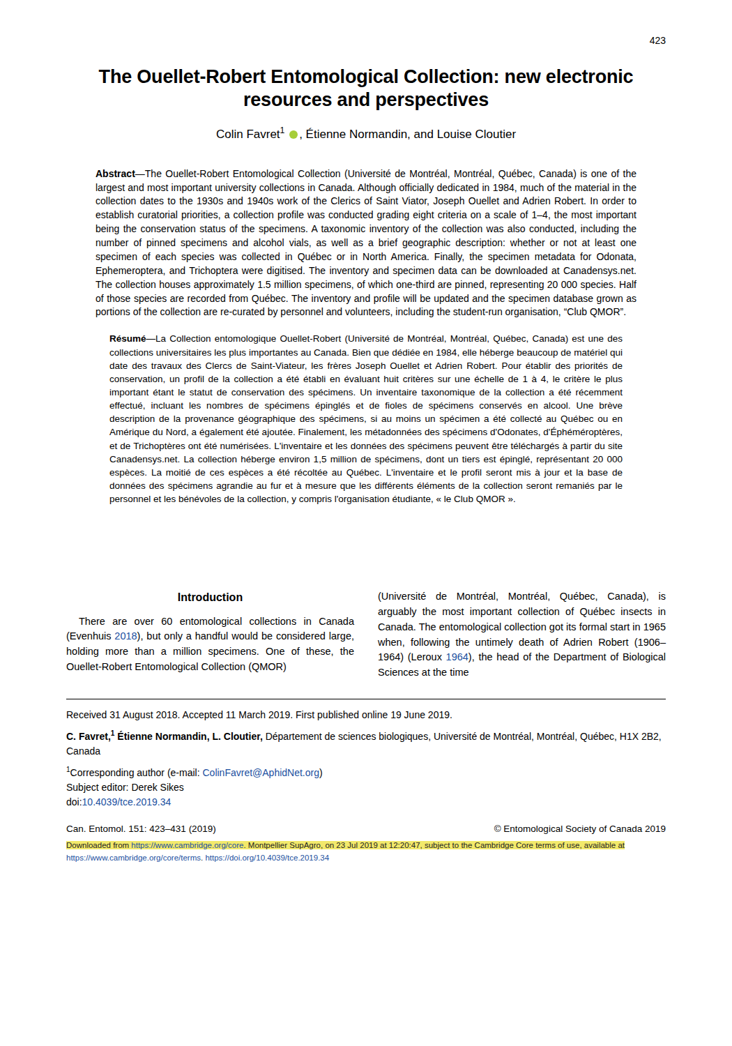423
The Ouellet-Robert Entomological Collection: new electronic resources and perspectives
Colin Favret1 , Étienne Normandin, and Louise Cloutier
Abstract—The Ouellet-Robert Entomological Collection (Université de Montréal, Montréal, Québec, Canada) is one of the largest and most important university collections in Canada. Although officially dedicated in 1984, much of the material in the collection dates to the 1930s and 1940s work of the Clerics of Saint Viator, Joseph Ouellet and Adrien Robert. In order to establish curatorial priorities, a collection profile was conducted grading eight criteria on a scale of 1–4, the most important being the conservation status of the specimens. A taxonomic inventory of the collection was also conducted, including the number of pinned specimens and alcohol vials, as well as a brief geographic description: whether or not at least one specimen of each species was collected in Québec or in North America. Finally, the specimen metadata for Odonata, Ephemeroptera, and Trichoptera were digitised. The inventory and specimen data can be downloaded at Canadensys.net. The collection houses approximately 1.5 million specimens, of which one-third are pinned, representing 20 000 species. Half of those species are recorded from Québec. The inventory and profile will be updated and the specimen database grown as portions of the collection are re-curated by personnel and volunteers, including the student-run organisation, “Club QMOR”.
Résumé—La Collection entomologique Ouellet-Robert (Université de Montréal, Montréal, Québec, Canada) est une des collections universitaires les plus importantes au Canada. Bien que dédiée en 1984, elle héberge beaucoup de matériel qui date des travaux des Clercs de Saint-Viateur, les frères Joseph Ouellet et Adrien Robert. Pour établir des priorités de conservation, un profil de la collection a été établi en évaluant huit critères sur une échelle de 1 à 4, le critère le plus important étant le statut de conservation des spécimens. Un inventaire taxonomique de la collection a été récemment effectué, incluant les nombres de spécimens épinglés et de fioles de spécimens conservés en alcool. Une brève description de la provenance géographique des spécimens, si au moins un spécimen a été collecté au Québec ou en Amérique du Nord, a également été ajoutée. Finalement, les métadonnées des spécimens d'Odonates, d'Éphéméroptères, et de Trichoptères ont été numérisées. L'inventaire et les données des spécimens peuvent être téléchargés à partir du site Canadensys.net. La collection héberge environ 1,5 million de spécimens, dont un tiers est épinglé, représentant 20 000 espèces. La moitié de ces espèces a été récoltée au Québec. L'inventaire et le profil seront mis à jour et la base de données des spécimens agrandie au fur et à mesure que les différents éléments de la collection seront remaniés par le personnel et les bénévoles de la collection, y compris l'organisation étudiante, « le Club QMOR ».
Introduction
There are over 60 entomological collections in Canada (Evenhuis 2018), but only a handful would be considered large, holding more than a million specimens. One of these, the Ouellet-Robert Entomological Collection (QMOR)
(Université de Montréal, Montréal, Québec, Canada), is arguably the most important collection of Québec insects in Canada. The entomological collection got its formal start in 1965 when, following the untimely death of Adrien Robert (1906–1964) (Leroux 1964), the head of the Department of Biological Sciences at the time
Received 31 August 2018. Accepted 11 March 2019. First published online 19 June 2019.
C. Favret,1 Étienne Normandin, L. Cloutier, Département de sciences biologiques, Université de Montréal, Montréal, Québec, H1X 2B2, Canada
1Corresponding author (e-mail: ColinFavret@AphidNet.org)
Subject editor: Derek Sikes
doi:10.4039/tce.2019.34
Can. Entomol. 151: 423–431 (2019) © Entomological Society of Canada 2019
Downloaded from https://www.cambridge.org/core. Montpellier SupAgro, on 23 Jul 2019 at 12:20:47, subject to the Cambridge Core terms of use, available at
https://www.cambridge.org/core/terms. https://doi.org/10.4039/tce.2019.34